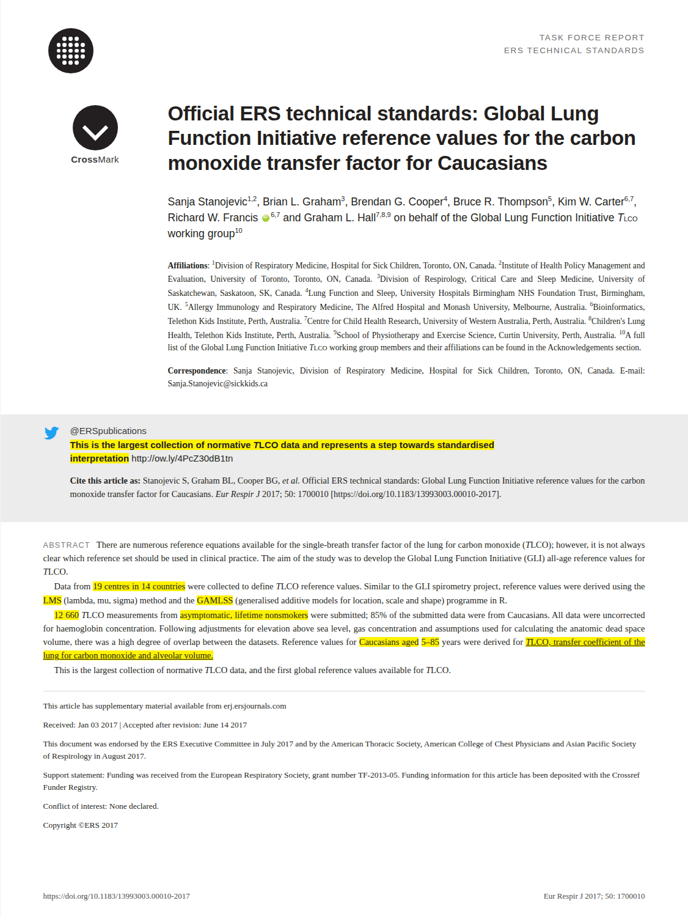Task force report
ERS technical standards
Cross Mark
Official ERS technical standards: Global Lung Function Initiative reference values for the carbon monoxide transfer factor for Caucasians
Sanja Stanojevic1,2, Brian L. Graham3, Brendan G. Cooper4, Bruce R. Thompson5, Kim W. Carter6,7, Richard W. Francis 6,7 and Graham L. Hall7,8,9 on behalf of the Global Lung Function Initiative TLCO working group10
Affiliations: 1Division of Respiratory Medicine, Hospital for Sick Children, Toronto, ON, Canada. 2Institute of Health Policy Management and Evaluation, University of Toronto, Toronto, ON, Canada. 3Division of Respirology, Critical Care and Sleep Medicine, University of Saskatchewan, Saskatoon, SK, Canada. 4Lung Function and Sleep, University Hospitals Birmingham NHS Foundation Trust, Birmingham, UK. 5Allergy Immunology and Respiratory Medicine, The Alfred Hospital and Monash University, Melbourne, Australia. 6Bioinformatics, Telethon Kids Institute, Perth, Australia. 7Centre for Child Health Research, University of Western Australia, Perth, Australia. 8Children's Lung Health, Telethon Kids Institute, Perth, Australia. 9School of Physiotherapy and Exercise Science, Curtin University, Perth, Australia. 10A full list of the Global Lung Function Initiative TLCO working group members and their affiliations can be found in the Acknowledgements section.
Correspondence: Sanja Stanojevic, Division of Respiratory Medicine, Hospital for Sick Children, Toronto, ON, Canada. E-mail: Sanja.Stanojevic@sickkids.ca
@ERSpublications
This is the largest collection of normative TLCO data and represents a step towards standardised
interpretation http://ow.ly/4PcZ30dB1tn
Cite this article as: Stanojevic S, Graham BL, Cooper BG, et al. Official ERS technical standards: Global Lung Function Initiative reference values for the carbon monoxide transfer factor for Caucasians. Eur Respir J 2017; 50: 1700010 [https://doi.org/10.1183/13993003.00010-2017].
ABSTRACTThere are numerous reference equations available for the single-breath transfer factor of the lung for carbon monoxide (TLCO); however, it is not always clear which reference set should be used in clinical practice. The aim of the study was to develop the Global Lung Function Initiative (GLI) all-age reference values for TLCO.
Data from 19 centres in 14 countries were collected to define TLCO reference values. Similar to the GLI spirometry project, reference values were derived using the LMS (lambda, mu, sigma) method and the GAMLSS (generalised additive models for location, scale and shape) programme in R.
12 660 TLCO measurements from asymptomatic, lifetime nonsmokers were submitted; 85% of the submitted data were from Caucasians. All data were uncorrected for haemoglobin concentration. Following adjustments for elevation above sea level, gas concentration and assumptions used for calculating the anatomic dead space volume, there was a high degree of overlap between the datasets. Reference values for Caucasians aged 5–85 years were derived for TLCO, transfer coefficient of the lung for carbon monoxide and alveolar volume.
This is the largest collection of normative TLCO data, and the first global reference values available for TLCO.
This article has supplementary material available from erj.ersjournals.com
Received: Jan 03 2017 | Accepted after revision: June 14 2017
This document was endorsed by the ERS Executive Committee in July 2017 and by the American Thoracic Society, American College of Chest Physicians and Asian Pacific Society of Respirology in August 2017.
Support statement: Funding was received from the European Respiratory Society, grant number TF-2013-05. Funding information for this article has been deposited with the Crossref Funder Registry.
Conflict of interest: None declared.
Copyright ©ERS 2017
https://doi.org/10.1183/13993003.00010-2017 Eur Respir J 2017; 50: 1700010